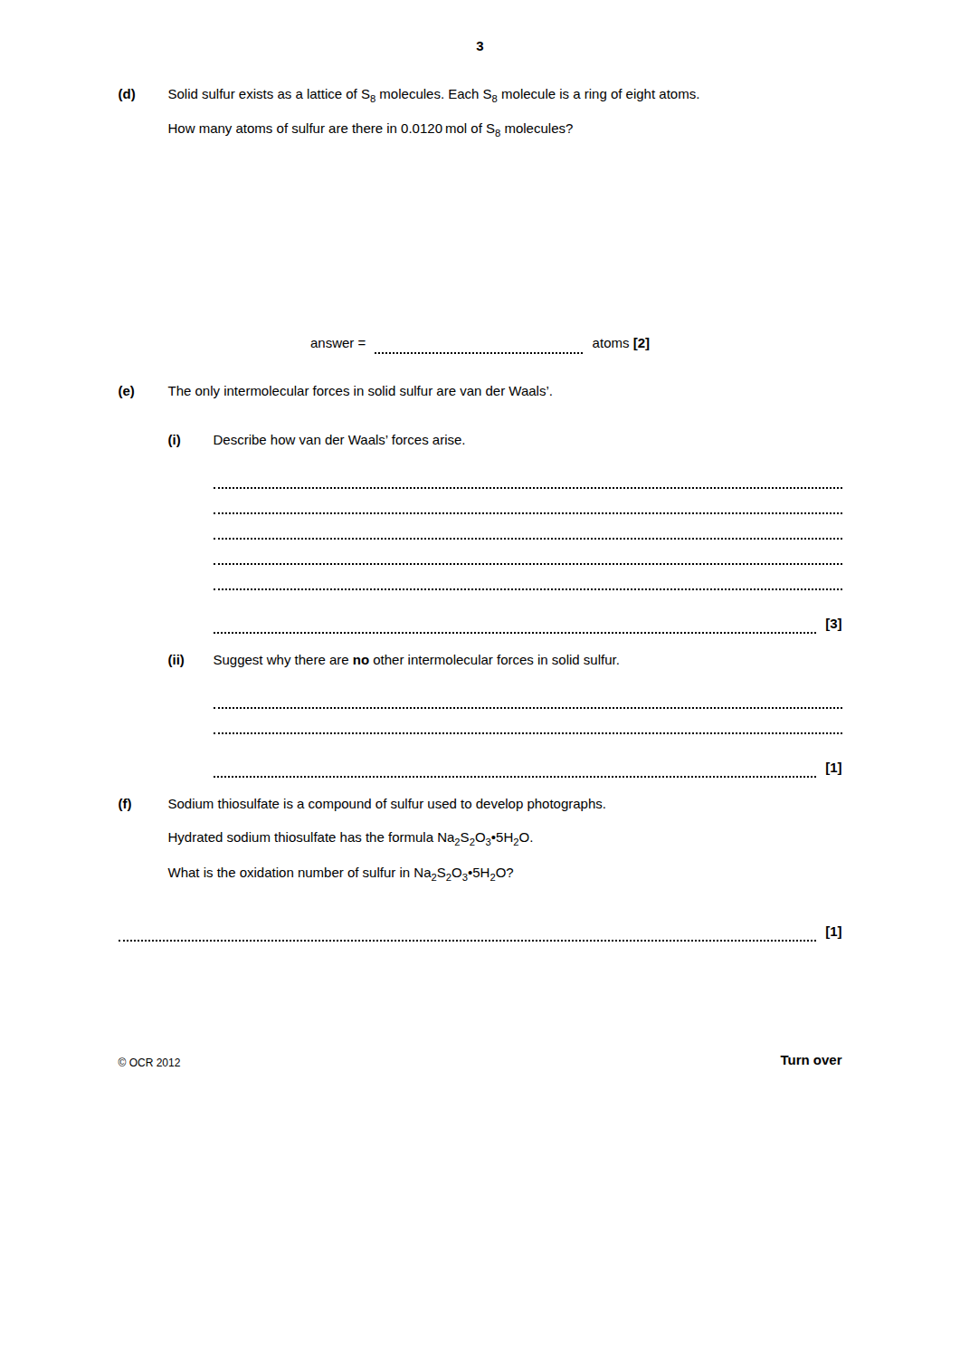3
(d)
Solid sulfur exists as a lattice of S8 molecules. Each S8 molecule is a ring of eight atoms.
How many atoms of sulfur are there in 0.0120 mol of S8 molecules?
answer = atoms [2]
(e)
The only intermolecular forces in solid sulfur are van der Waals’.
(i)
Describe how van der Waals’ forces arise.
[3]
(ii)
Suggest why there are no other intermolecular forces in solid sulfur.
[1]
(f)
Sodium thiosulfate is a compound of sulfur used to develop photographs.
Hydrated sodium thiosulfate has the formula Na2S2O3•5H2O.
What is the oxidation number of sulfur in Na2S2O3•5H2O?
[1]
© OCR 2012
Turn over